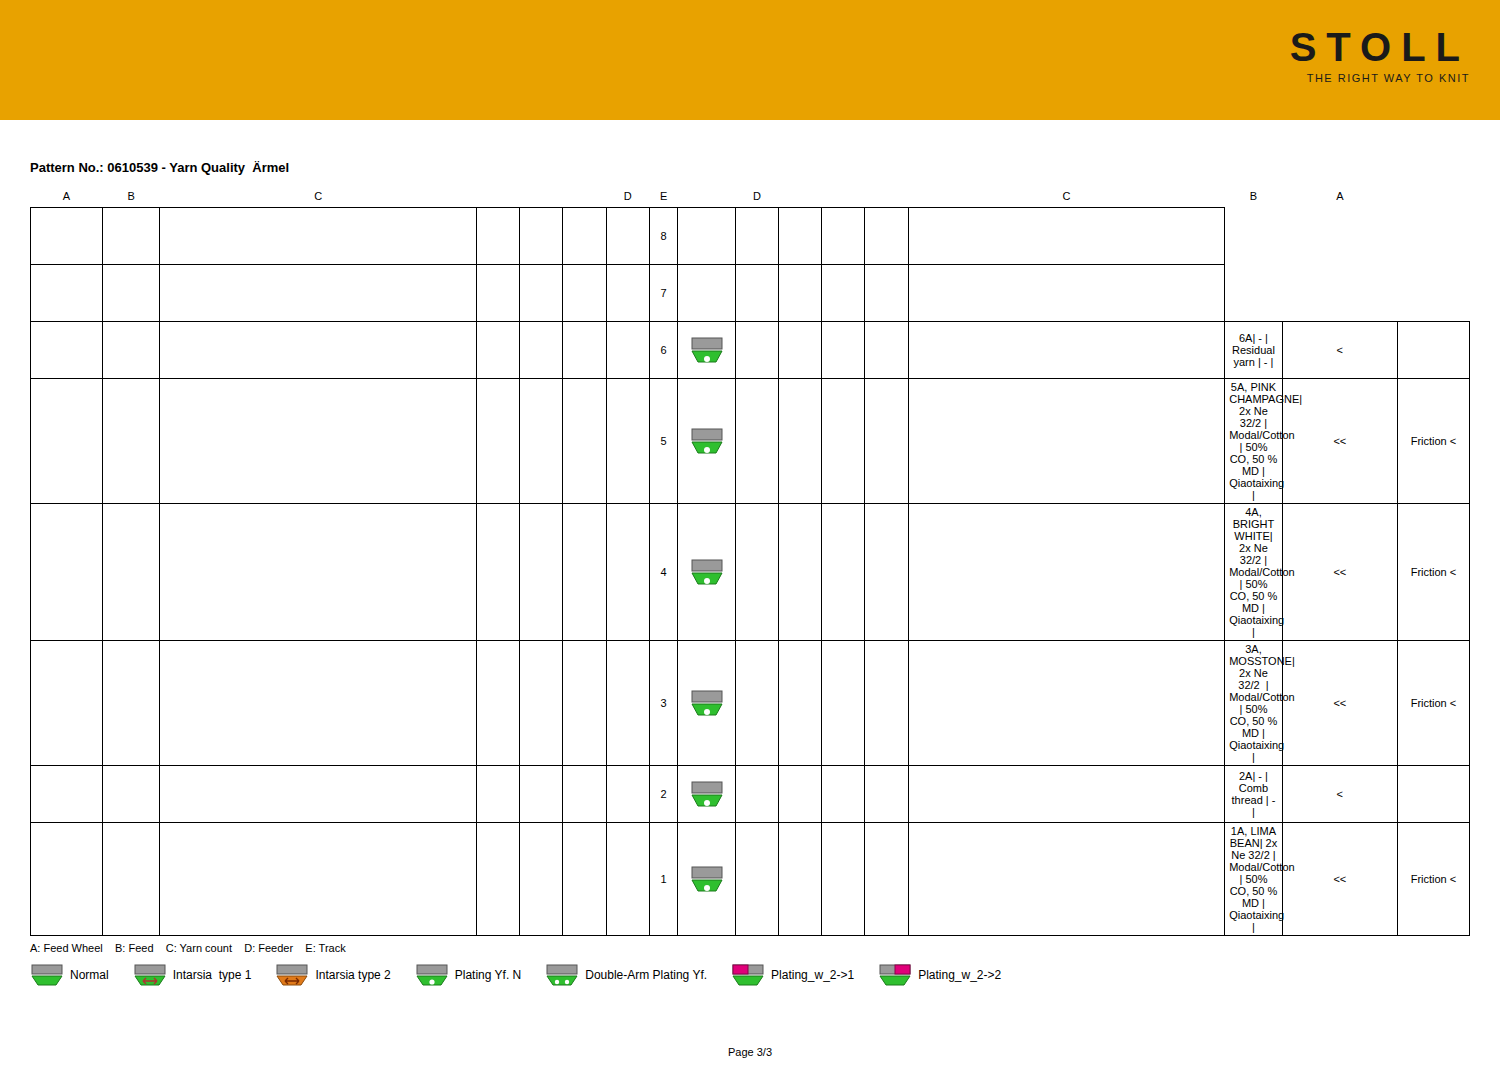STOLL
THE RIGHT WAY TO KNIT
Pattern No.: 0610539 - Yarn Quality Ärmel
| A | B | C | | | | D | E | | D | | | | C | B | A |
| --- | --- | --- | --- | --- | --- | --- | --- | --- | --- | --- | --- | --- | --- | --- | --- |
| | | | | | | | 8 | | | | | | | | |
| | | | | | | | 7 | | | | | | | | |
| | | | | | | | 6 | | | | | | | 6A/ - / Residual yarn / - / | < | |
| | | | | | | | 5 | | | | | | | 5A, PINK CHAMPAGNE/ 2x Ne 32/2 / Modal/Cotton / 50% CO, 50 % MD / Qiaotaixing / | << | Friction < |
| | | | | | | | 4 | | | | | | | 4A, BRIGHT WHITE/ 2x Ne 32/2 / Modal/Cotton / 50% CO, 50 % MD / Qiaotaixing / | << | Friction < |
| | | | | | | | 3 | | | | | | | 3A, MOSSTONE/ 2x Ne 32/2 / Modal/Cotton / 50% CO, 50 % MD / Qiaotaixing / | << | Friction < |
| | | | | | | | 2 | | | | | | | 2A/ - / Comb thread / - / | < | |
| | | | | | | | 1 | | | | | | | 1A, LIMA BEAN/ 2x Ne 32/2 / Modal/Cotton / 50% CO, 50 % MD / Qiaotaixing / | << | Friction < |
A: Feed Wheel B: Feed C: Yarn count D: Feeder E: Track
Normal Intarsia type 1 Intarsia type 2 Plating Yf. N Double-Arm Plating Yf. Plating_w_2->1 Plating_w_2->2
Page 3/3